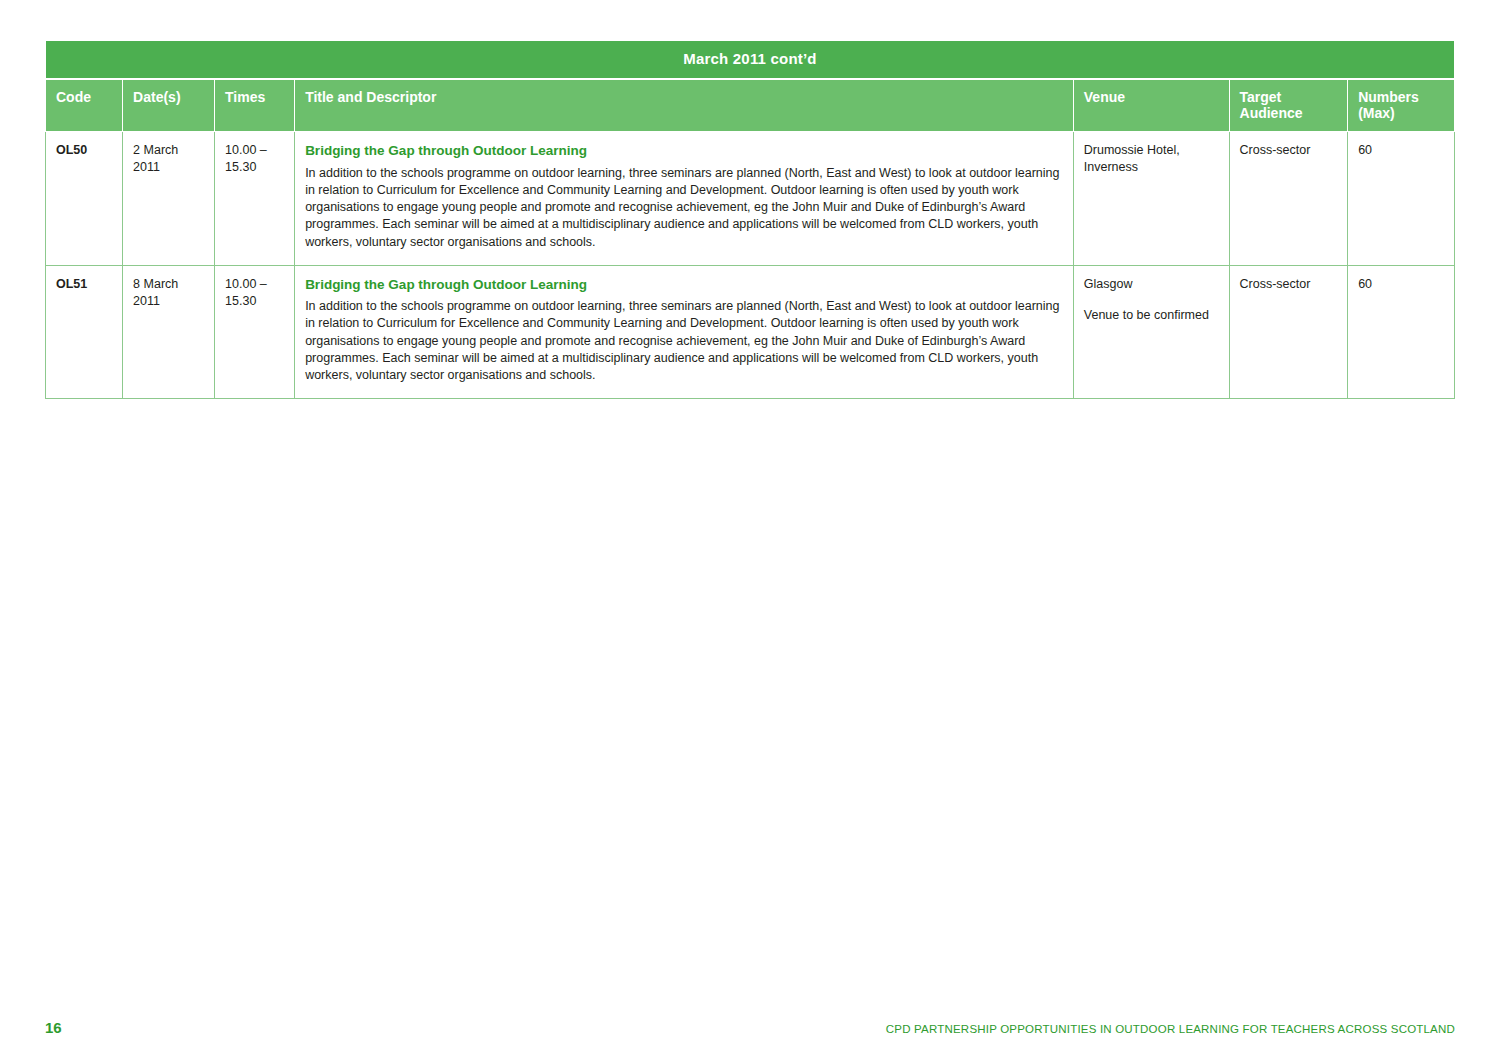March 2011 cont’d
| Code | Date(s) | Times | Title and Descriptor | Venue | Target Audience | Numbers (Max) |
| --- | --- | --- | --- | --- | --- | --- |
| OL50 | 2 March 2011 | 10.00 – 15.30 | Bridging the Gap through Outdoor Learning In addition to the schools programme on outdoor learning, three seminars are planned (North, East and West) to look at outdoor learning in relation to Curriculum for Excellence and Community Learning and Development. Outdoor learning is often used by youth work organisations to engage young people and promote and recognise achievement, eg the John Muir and Duke of Edinburgh’s Award programmes. Each seminar will be aimed at a multidisciplinary audience and applications will be welcomed from CLD workers, youth workers, voluntary sector organisations and schools. | Drumossie Hotel, Inverness | Cross-sector | 60 |
| OL51 | 8 March 2011 | 10.00 – 15.30 | Bridging the Gap through Outdoor Learning In addition to the schools programme on outdoor learning, three seminars are planned (North, East and West) to look at outdoor learning in relation to Curriculum for Excellence and Community Learning and Development. Outdoor learning is often used by youth work organisations to engage young people and promote and recognise achievement, eg the John Muir and Duke of Edinburgh’s Award programmes. Each seminar will be aimed at a multidisciplinary audience and applications will be welcomed from CLD workers, youth workers, voluntary sector organisations and schools. | Glasgow Venue to be confirmed | Cross-sector | 60 |
16 CPD Partnership Opportunities in Outdoor Learning for Teachers across Scotland